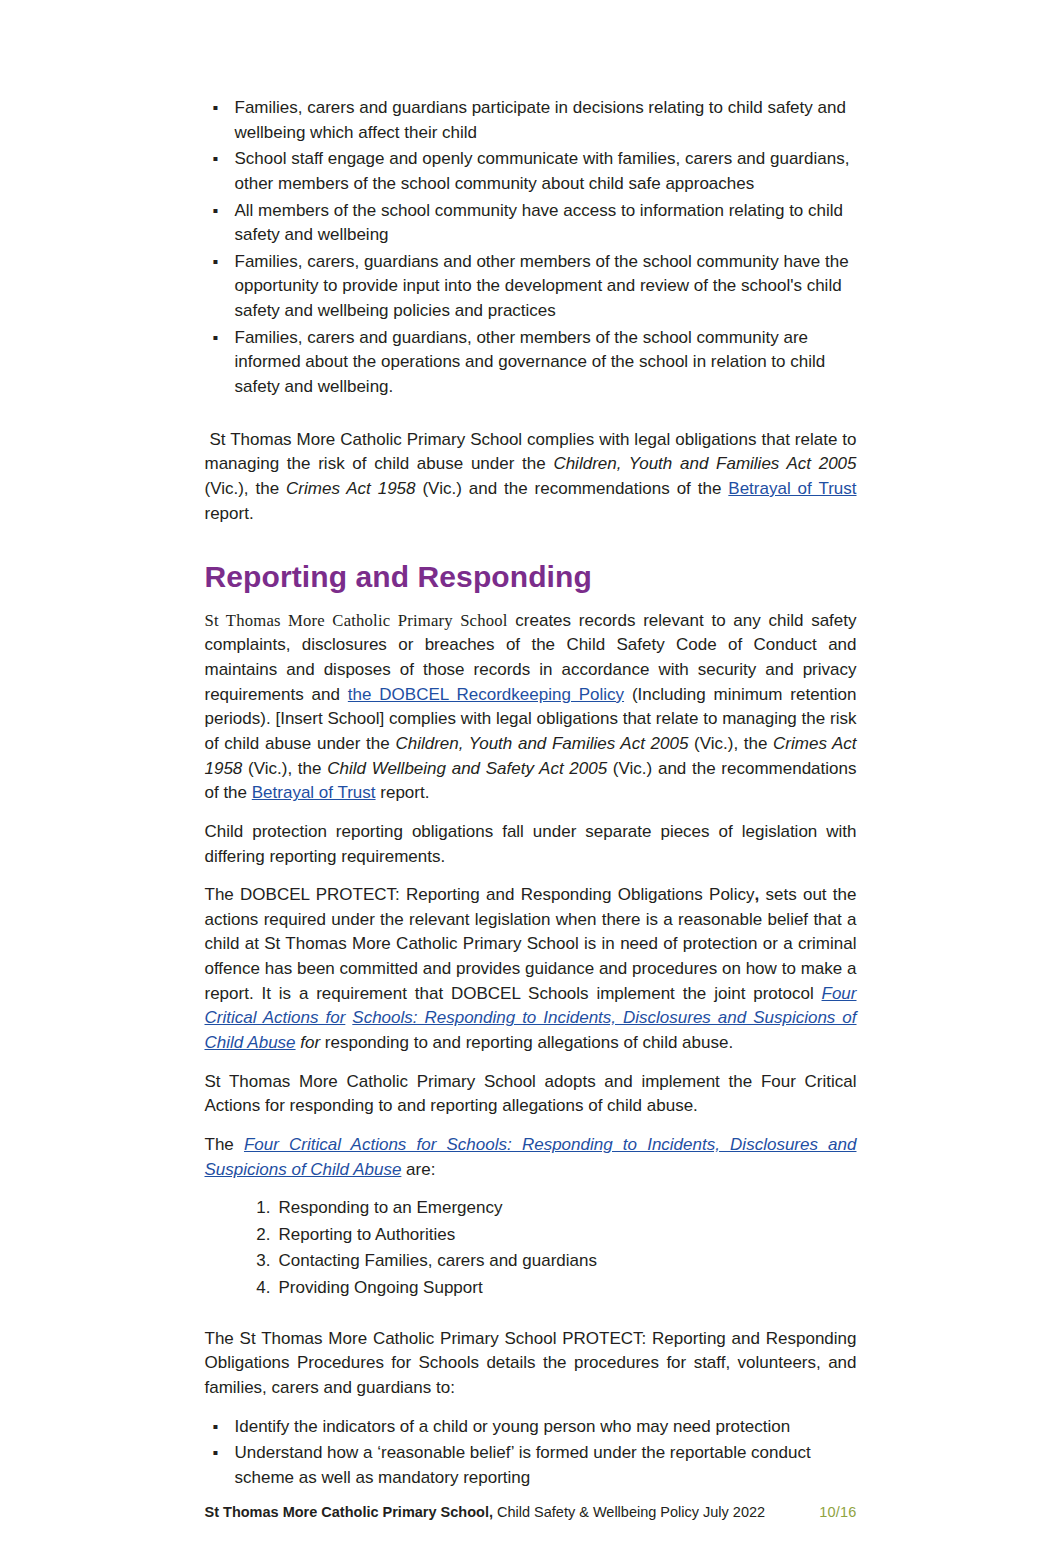Families, carers and guardians participate in decisions relating to child safety and wellbeing which affect their child
School staff engage and openly communicate with families, carers and guardians, other members of the school community about child safe approaches
All members of the school community have access to information relating to child safety and wellbeing
Families, carers, guardians and other members of the school community have the opportunity to provide input into the development and review of the school's child safety and wellbeing policies and practices
Families, carers and guardians, other members of the school community are informed about the operations and governance of the school in relation to child safety and wellbeing.
St Thomas More Catholic Primary School complies with legal obligations that relate to managing the risk of child abuse under the Children, Youth and Families Act 2005 (Vic.), the Crimes Act 1958 (Vic.) and the recommendations of the Betrayal of Trust report.
Reporting and Responding
St Thomas More Catholic Primary School creates records relevant to any child safety complaints, disclosures or breaches of the Child Safety Code of Conduct and maintains and disposes of those records in accordance with security and privacy requirements and the DOBCEL Recordkeeping Policy (Including minimum retention periods). [Insert School] complies with legal obligations that relate to managing the risk of child abuse under the Children, Youth and Families Act 2005 (Vic.), the Crimes Act 1958 (Vic.), the Child Wellbeing and Safety Act 2005 (Vic.) and the recommendations of the Betrayal of Trust report.
Child protection reporting obligations fall under separate pieces of legislation with differing reporting requirements.
The DOBCEL PROTECT: Reporting and Responding Obligations Policy, sets out the actions required under the relevant legislation when there is a reasonable belief that a child at St Thomas More Catholic Primary School is in need of protection or a criminal offence has been committed and provides guidance and procedures on how to make a report. It is a requirement that DOBCEL Schools implement the joint protocol Four Critical Actions for Schools: Responding to Incidents, Disclosures and Suspicions of Child Abuse for responding to and reporting allegations of child abuse.
St Thomas More Catholic Primary School adopts and implement the Four Critical Actions for responding to and reporting allegations of child abuse.
The Four Critical Actions for Schools: Responding to Incidents, Disclosures and Suspicions of Child Abuse are:
Responding to an Emergency
Reporting to Authorities
Contacting Families, carers and guardians
Providing Ongoing Support
The St Thomas More Catholic Primary School PROTECT: Reporting and Responding Obligations Procedures for Schools details the procedures for staff, volunteers, and families, carers and guardians to:
Identify the indicators of a child or young person who may need protection
Understand how a ‘reasonable belief’ is formed under the reportable conduct scheme as well as mandatory reporting
St Thomas More Catholic Primary School, Child Safety & Wellbeing Policy July 2022
10/16